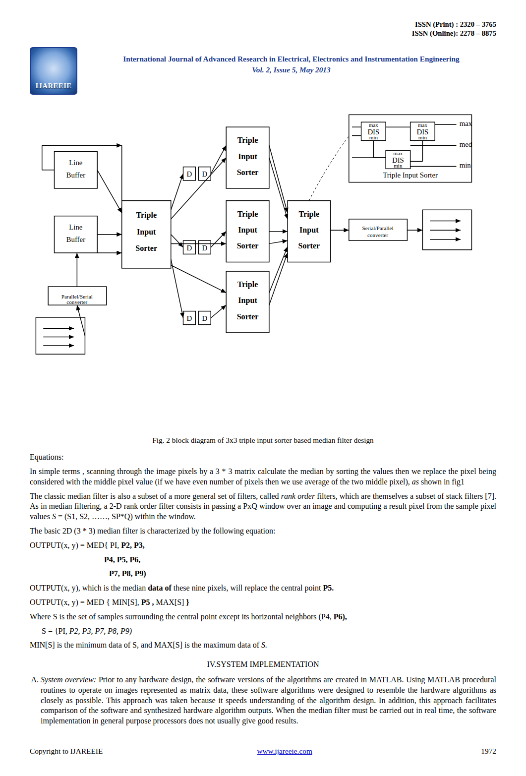ISSN (Print) : 2320 – 3765
ISSN (Online): 2278 – 8875
International Journal of Advanced Research in Electrical, Electronics and Instrumentation Engineering
Vol. 2, Issue 5, May 2013
Line Buffer Line Buffer Parallel/Serial converter Triple Input Sorter D D D D D D Triple Input Sorter Triple Input Sorter Triple Input Sorter Triple Input Sorter Serial/Parallel converter Triple Input Sorter max DIS min max DIS min max DIS min max med min
Fig. 2 block diagram of 3x3 triple input sorter based median filter design
Equations:
In simple terms , scanning through the image pixels by a 3 * 3 matrix calculate the median by sorting the values then we replace the pixel being considered with the middle pixel value (if we have even number of pixels then we use average of the two middle pixel), as shown in fig1
The classic median filter is also a subset of a more general set of filters, called rank order filters, which are themselves a subset of stack filters [7]. As in median filtering, a 2-D rank order filter consists in passing a PxQ window over an image and computing a result pixel from the sample pixel values S = (S1, S2, ……, SP*Q) within the window.
The basic 2D (3 * 3) median filter is characterized by the following equation:
OUTPUT(x, y) = MED{ PI, P2, P3,
P4, P5, P6,
P7, P8, P9)
OUTPUT(x, y), which is the median data of these nine pixels, will replace the central point P5.
OUTPUT(x, y) = MED { MIN[S], P5 , MAX[S] }
Where S is the set of samples surrounding the central point except its horizontal neighbors (P4, P6),
S = {PI, P2, P3, P7, P8, P9)
MIN[S] is the minimum data of S, and MAX[S] is the maximum data of S.
IV.SYSTEM IMPLEMENTATION
System overview: Prior to any hardware design, the software versions of the algorithms are created in MATLAB. Using MATLAB procedural routines to operate on images represented as matrix data, these software algorithms were designed to resemble the hardware algorithms as closely as possible. This approach was taken because it speeds understanding of the algorithm design. In addition, this approach facilitates comparison of the software and synthesized hardware algorithm outputs. When the median filter must be carried out in real time, the software implementation in general purpose processors does not usually give good results.
Copyright to IJAREEIE
www.ijareeie.com
1972